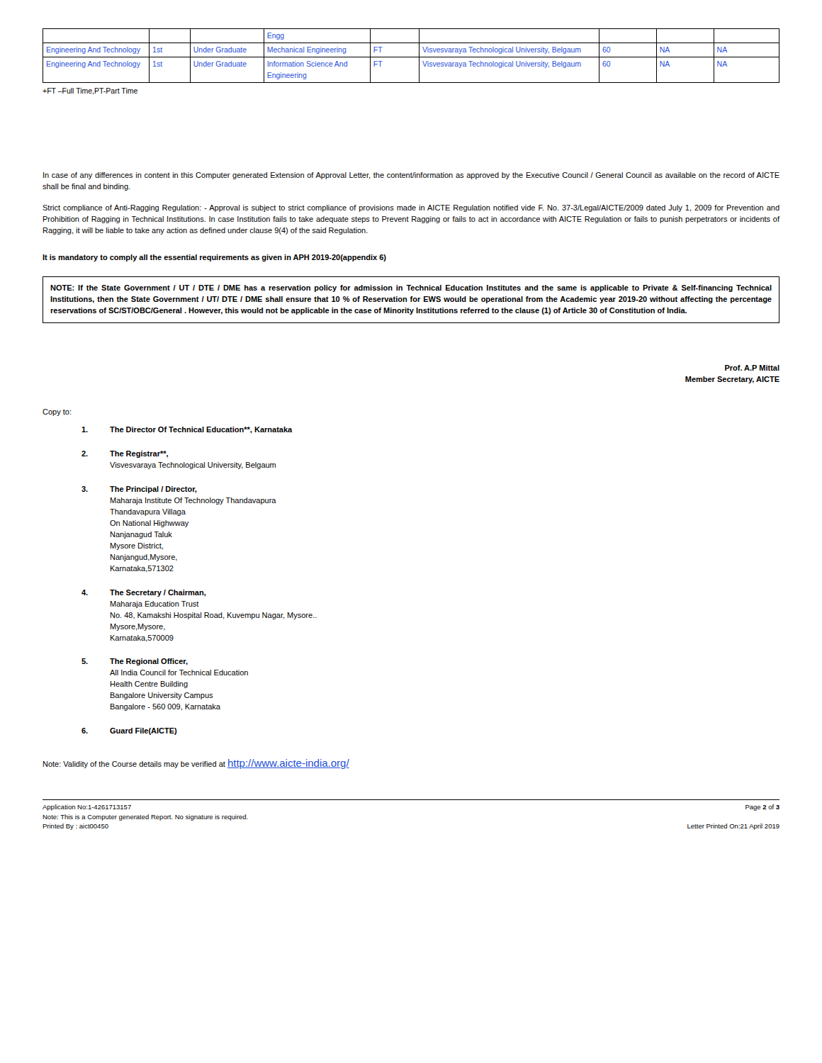| | | | Engg | | | | | |
| Engineering And Technology | 1st | Under Graduate | Mechanical Engineering | FT | Visvesvaraya Technological University, Belgaum | 60 | NA | NA |
| Engineering And Technology | 1st | Under Graduate | Information Science And Engineering | FT | Visvesvaraya Technological University, Belgaum | 60 | NA | NA |
+FT –Full Time,PT-Part Time
In case of any differences in content in this Computer generated Extension of Approval Letter, the content/information as approved by the Executive Council / General Council as available on the record of AICTE shall be final and binding.
Strict compliance of Anti-Ragging Regulation: - Approval is subject to strict compliance of provisions made in AICTE Regulation notified vide F. No. 37-3/Legal/AICTE/2009 dated July 1, 2009 for Prevention and Prohibition of Ragging in Technical Institutions. In case Institution fails to take adequate steps to Prevent Ragging or fails to act in accordance with AICTE Regulation or fails to punish perpetrators or incidents of Ragging, it will be liable to take any action as defined under clause 9(4) of the said Regulation.
It is mandatory to comply all the essential requirements as given in APH 2019-20(appendix 6)
NOTE: If the State Government / UT / DTE / DME has a reservation policy for admission in Technical Education Institutes and the same is applicable to Private & Self-financing Technical Institutions, then the State Government / UT/ DTE / DME shall ensure that 10 % of Reservation for EWS would be operational from the Academic year 2019-20 without affecting the percentage reservations of SC/ST/OBC/General . However, this would not be applicable in the case of Minority Institutions referred to the clause (1) of Article 30 of Constitution of India.
Prof. A.P Mittal
Member Secretary, AICTE
Copy to:
1. The Director Of Technical Education**, Karnataka
2. The Registrar**, Visvesvaraya Technological University, Belgaum
3. The Principal / Director, Maharaja Institute Of Technology Thandavapura Thandavapura Villaga On National Highwway Nanjanagud Taluk Mysore District, Nanjangud,Mysore, Karnataka,571302
4. The Secretary / Chairman, Maharaja Education Trust No. 48, Kamakshi Hospital Road, Kuvempu Nagar, Mysore.. Mysore,Mysore, Karnataka,570009
5. The Regional Officer, All India Council for Technical Education Health Centre Building Bangalore University Campus Bangalore - 560 009, Karnataka
6. Guard File(AICTE)
Note: Validity of the Course details may be verified at http://www.aicte-india.org/
Application No:1-4261713157
Note: This is a Computer generated Report. No signature is required.
Printed By : aict00450
Page 2 of 3
Letter Printed On:21 April 2019